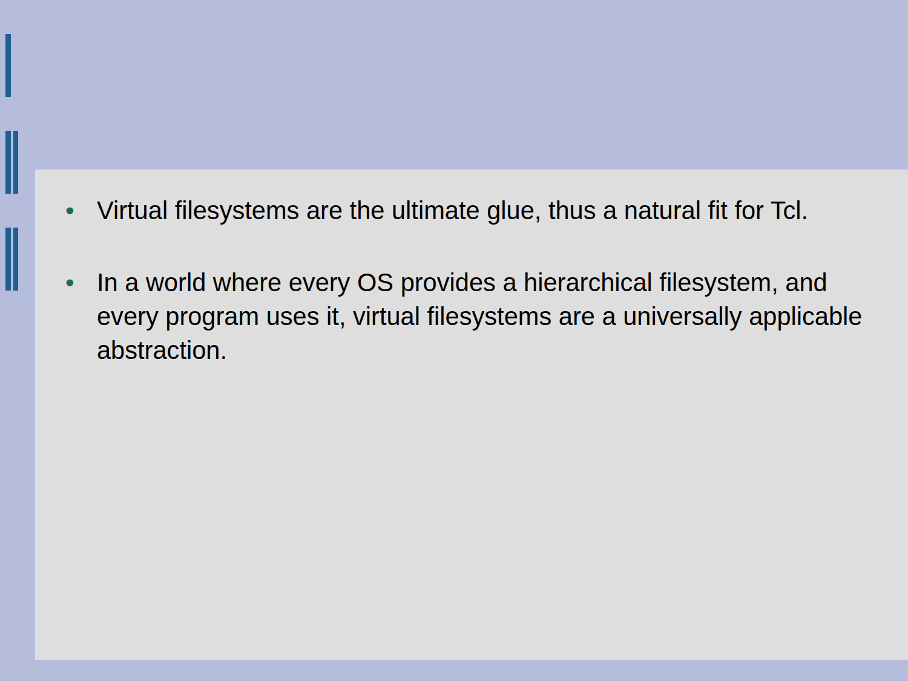Virtual filesystems are the ultimate glue, thus a natural fit for Tcl.
In a world where every OS provides a hierarchical filesystem, and every program uses it, virtual filesystems are a universally applicable abstraction.